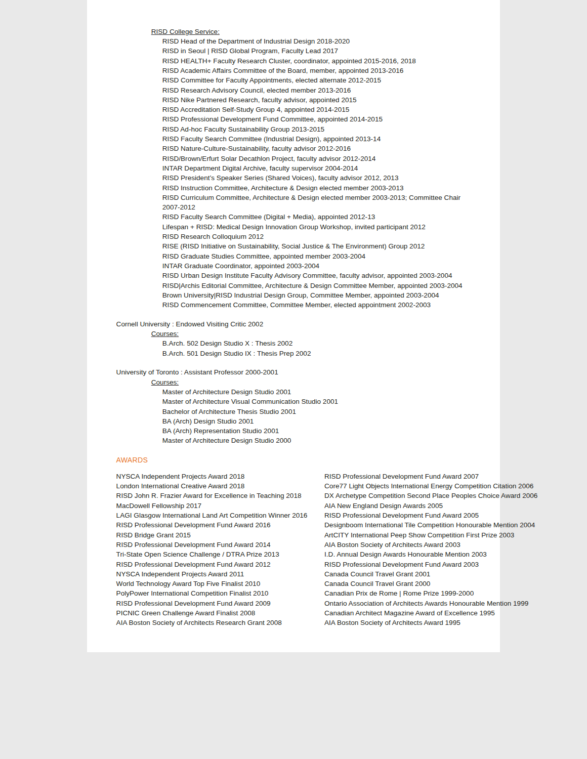RISD College Service:
RISD Head of the Department of Industrial Design 2018-2020
RISD in Seoul | RISD Global Program, Faculty Lead 2017
RISD HEALTH+ Faculty Research Cluster, coordinator, appointed 2015-2016, 2018
RISD Academic Affairs Committee of the Board, member, appointed 2013-2016
RISD Committee for Faculty Appointments, elected alternate 2012-2015
RISD Research Advisory Council, elected member 2013-2016
RISD Nike Partnered Research, faculty advisor, appointed 2015
RISD Accreditation Self-Study Group 4, appointed 2014-2015
RISD Professional Development Fund Committee, appointed 2014-2015
RISD Ad-hoc Faculty Sustainability Group 2013-2015
RISD Faculty Search Committee (Industrial Design), appointed 2013-14
RISD Nature-Culture-Sustainability, faculty advisor 2012-2016
RISD/Brown/Erfurt Solar Decathlon Project, faculty advisor 2012-2014
INTAR Department Digital Archive, faculty supervisor 2004-2014
RISD President’s Speaker Series (Shared Voices), faculty advisor 2012, 2013
RISD Instruction Committee, Architecture & Design elected member 2003-2013
RISD Curriculum Committee, Architecture & Design elected member 2003-2013; Committee Chair 2007-2012
RISD Faculty Search Committee (Digital + Media), appointed 2012-13
Lifespan + RISD: Medical Design Innovation Group Workshop, invited participant 2012
RISD Research Colloquium 2012
RISE (RISD Initiative on Sustainability, Social Justice & The Environment) Group 2012
RISD Graduate Studies Committee, appointed member 2003-2004
INTAR Graduate Coordinator, appointed 2003-2004
RISD Urban Design Institute Faculty Advisory Committee, faculty advisor, appointed 2003-2004
RISD|Archis Editorial Committee, Architecture & Design Committee Member, appointed 2003-2004
Brown University|RISD Industrial Design Group, Committee Member, appointed 2003-2004
RISD Commencement Committee, Committee Member, elected appointment 2002-2003
Cornell University : Endowed Visiting Critic 2002
Courses:
B.Arch. 502 Design Studio X : Thesis 2002
B.Arch. 501 Design Studio IX : Thesis Prep 2002
University of Toronto : Assistant Professor 2000-2001
Courses:
Master of Architecture Design Studio 2001
Master of Architecture Visual Communication Studio 2001
Bachelor of Architecture Thesis Studio 2001
BA (Arch) Design Studio 2001
BA (Arch) Representation Studio 2001
Master of Architecture Design Studio 2000
AWARDS
NYSCA Independent Projects Award 2018
London International Creative Award 2018
RISD John R. Frazier Award for Excellence in Teaching 2018
MacDowell Fellowship 2017
LAGI Glasgow International Land Art Competition Winner 2016
RISD Professional Development Fund Award 2016
RISD Bridge Grant 2015
RISD Professional Development Fund Award 2014
Tri-State Open Science Challenge / DTRA Prize 2013
RISD Professional Development Fund Award 2012
NYSCA Independent Projects Award 2011
World Technology Award Top Five Finalist 2010
PolyPower International Competition Finalist 2010
RISD Professional Development Fund Award 2009
PICNIC Green Challenge Award Finalist 2008
AIA Boston Society of Architects Research Grant 2008
RISD Professional Development Fund Award 2007
Core77 Light Objects International Energy Competition Citation 2006
DX Archetype Competition Second Place Peoples Choice Award 2006
AIA New England Design Awards 2005
RISD Professional Development Fund Award 2005
Designboom International Tile Competition Honourable Mention 2004
ArtCITY International Peep Show Competition First Prize 2003
AIA Boston Society of Architects Award 2003
I.D. Annual Design Awards Honourable Mention 2003
RISD Professional Development Fund Award 2003
Canada Council Travel Grant 2001
Canada Council Travel Grant 2000
Canadian Prix de Rome | Rome Prize 1999-2000
Ontario Association of Architects Awards Honourable Mention 1999
Canadian Architect Magazine Award of Excellence 1995
AIA Boston Society of Architects Award 1995